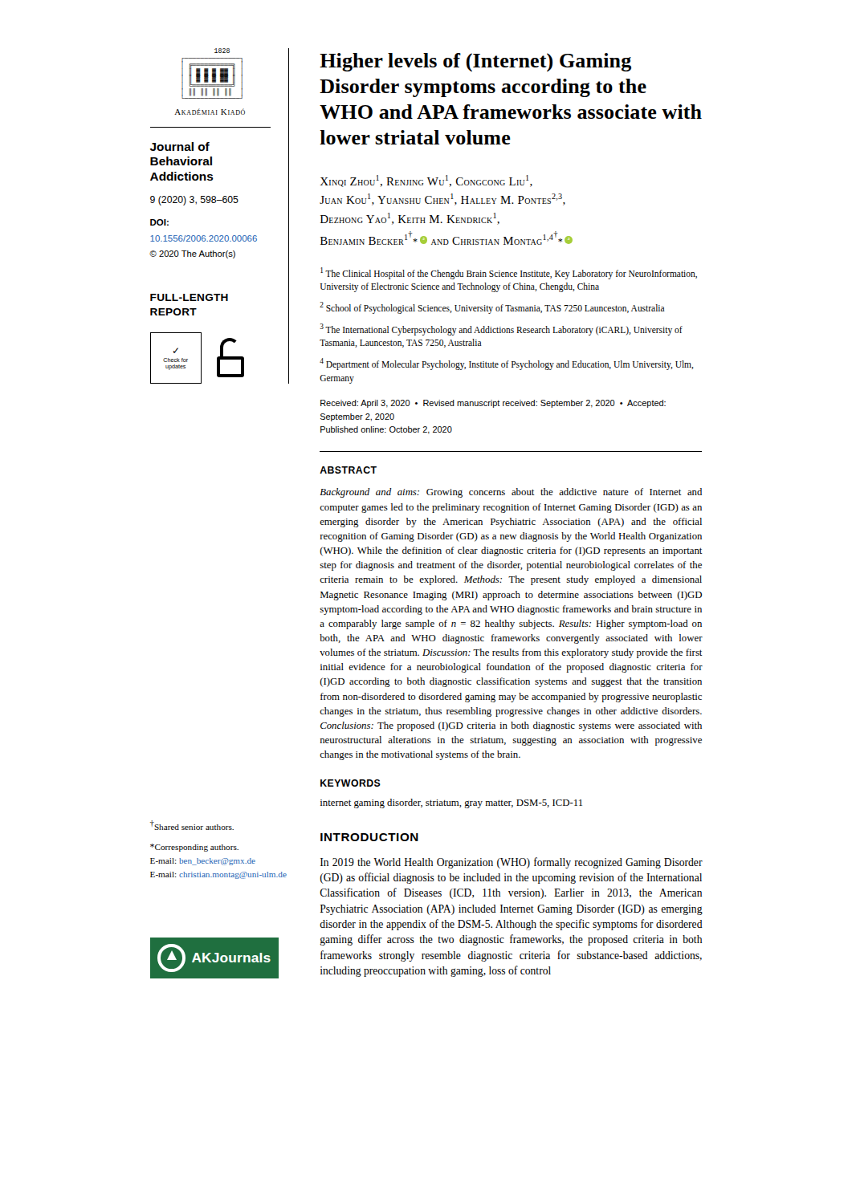1828 ┌──────────────┐ │ ╔══════════╗ │ │ ║ ▓ ▓ ▓ ▓▓ ║ │ │ ║ ▓ ▓ ▓ ▓▓ ║ │ │ ╚══════════╝ │ │ ║║ ║║ ║║ ║║ │ └──────────────┘
Akadémiai Kiadó
Journal of Behavioral
Addictions
9 (2020) 3, 598–605
DOI:
10.1556/2006.2020.00066
© 2020 The Author(s)
FULL-LENGTH REPORT
✓ Check for
updates
Higher levels of (Internet) Gaming Disorder symptoms according to the WHO and APA frameworks associate with lower striatal volume
Xinqi Zhou1, Renjing Wu1, Congcong Liu1,
Juan Kou1, Yuanshu Chen1, Halley M. Pontes2,3,
Dezhong Yao1, Keith M. Kendrick1,
Benjamin Becker1†* and Christian Montag1,4†*
1 The Clinical Hospital of the Chengdu Brain Science Institute, Key Laboratory for NeuroInformation, University of Electronic Science and Technology of China, Chengdu, China
2 School of Psychological Sciences, University of Tasmania, TAS 7250 Launceston, Australia
3 The International Cyberpsychology and Addictions Research Laboratory (iCARL), University of Tasmania, Launceston, TAS 7250, Australia
4 Department of Molecular Psychology, Institute of Psychology and Education, Ulm University, Ulm, Germany
Received: April 3, 2020 • Revised manuscript received: September 2, 2020 • Accepted: September 2, 2020
Published online: October 2, 2020
ABSTRACT
Background and aims: Growing concerns about the addictive nature of Internet and computer games led to the preliminary recognition of Internet Gaming Disorder (IGD) as an emerging disorder by the American Psychiatric Association (APA) and the official recognition of Gaming Disorder (GD) as a new diagnosis by the World Health Organization (WHO). While the definition of clear diagnostic criteria for (I)GD represents an important step for diagnosis and treatment of the disorder, potential neurobiological correlates of the criteria remain to be explored. Methods: The present study employed a dimensional Magnetic Resonance Imaging (MRI) approach to determine associations between (I)GD symptom-load according to the APA and WHO diagnostic frameworks and brain structure in a comparably large sample of n = 82 healthy subjects. Results: Higher symptom-load on both, the APA and WHO diagnostic frameworks convergently associated with lower volumes of the striatum. Discussion: The results from this exploratory study provide the first initial evidence for a neurobiological foundation of the proposed diagnostic criteria for (I)GD according to both diagnostic classification systems and suggest that the transition from non-disordered to disordered gaming may be accompanied by progressive neuroplastic changes in the striatum, thus resembling progressive changes in other addictive disorders. Conclusions: The proposed (I)GD criteria in both diagnostic systems were associated with neurostructural alterations in the striatum, suggesting an association with progressive changes in the motivational systems of the brain.
KEYWORDS
internet gaming disorder, striatum, gray matter, DSM-5, ICD-11
INTRODUCTION
In 2019 the World Health Organization (WHO) formally recognized Gaming Disorder (GD) as official diagnosis to be included in the upcoming revision of the International Classification of Diseases (ICD, 11th version). Earlier in 2013, the American Psychiatric Association (APA) included Internet Gaming Disorder (IGD) as emerging disorder in the appendix of the DSM-5. Although the specific symptoms for disordered gaming differ across the two diagnostic frameworks, the proposed criteria in both frameworks strongly resemble diagnostic criteria for substance-based addictions, including preoccupation with gaming, loss of control
†Shared senior authors.
*Corresponding authors.
E-mail: ben_becker@gmx.de
E-mail: christian.montag@uni-ulm.de
AKJournals